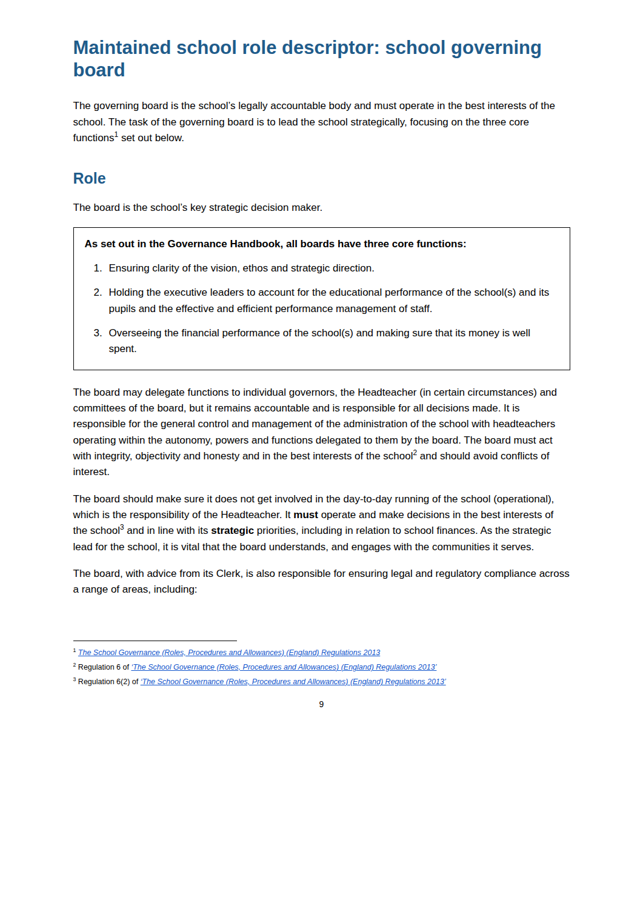Maintained school role descriptor: school governing board
The governing board is the school’s legally accountable body and must operate in the best interests of the school. The task of the governing board is to lead the school strategically, focusing on the three core functions1 set out below.
Role
The board is the school’s key strategic decision maker.
As set out in the Governance Handbook, all boards have three core functions:
Ensuring clarity of the vision, ethos and strategic direction.
Holding the executive leaders to account for the educational performance of the school(s) and its pupils and the effective and efficient performance management of staff.
Overseeing the financial performance of the school(s) and making sure that its money is well spent.
The board may delegate functions to individual governors, the Headteacher (in certain circumstances) and committees of the board, but it remains accountable and is responsible for all decisions made. It is responsible for the general control and management of the administration of the school with headteachers operating within the autonomy, powers and functions delegated to them by the board. The board must act with integrity, objectivity and honesty and in the best interests of the school2 and should avoid conflicts of interest.
The board should make sure it does not get involved in the day-to-day running of the school (operational), which is the responsibility of the Headteacher. It must operate and make decisions in the best interests of the school3 and in line with its strategic priorities, including in relation to school finances. As the strategic lead for the school, it is vital that the board understands, and engages with the communities it serves.
The board, with advice from its Clerk, is also responsible for ensuring legal and regulatory compliance across a range of areas, including:
1 The School Governance (Roles, Procedures and Allowances) (England) Regulations 2013
2 Regulation 6 of ‘The School Governance (Roles, Procedures and Allowances) (England) Regulations 2013’
3 Regulation 6(2) of ‘The School Governance (Roles, Procedures and Allowances) (England) Regulations 2013’
9